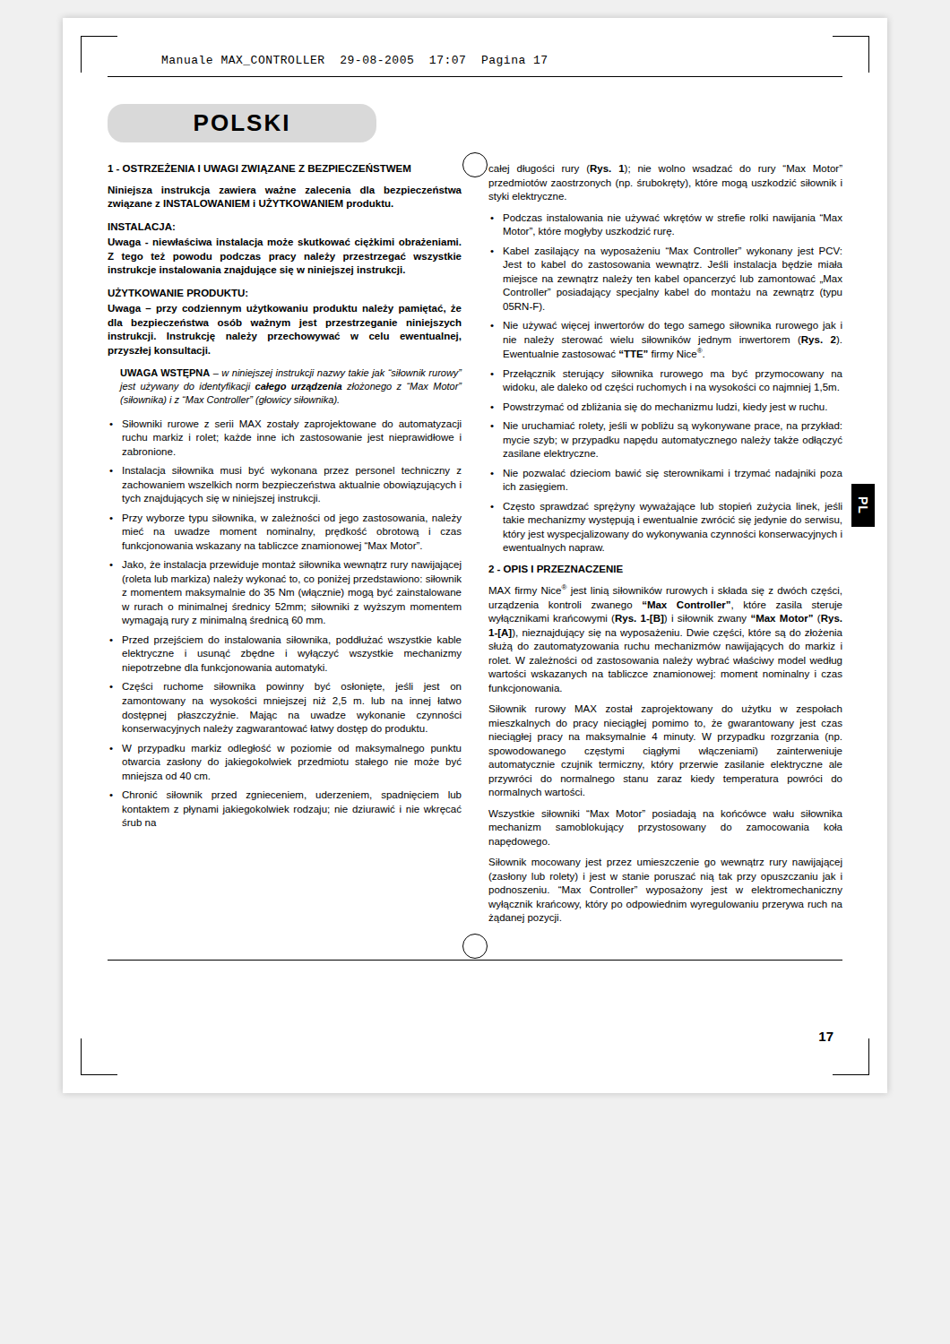Manuale MAX_CONTROLLER 29-08-2005 17:07 Pagina 17
POLSKI
1 - Ostrzeżenia i uwagi związane z bezpieczeństwem
Niniejsza instrukcja zawiera ważne zalecenia dla bezpieczeństwa związane z INSTALOWANIEM i UŻYTKOWANIEM produktu.
Instalacja:
Uwaga - niewłaściwa instalacja może skutkować ciężkimi obrażeniami. Z tego też powodu podczas pracy należy przestrzegać wszystkie instrukcje instalowania znajdujące się w niniejszej instrukcji.
Użytkowanie produktu:
Uwaga – przy codziennym użytkowaniu produktu należy pamiętać, że dla bezpieczeństwa osób ważnym jest przestrzeganie niniejszych instrukcji. Instrukcję należy przechowywać w celu ewentualnej, przyszłej konsultacji.
UWAGA WSTĘPNA – w niniejszej instrukcji nazwy takie jak “siłownik rurowy” jest używany do identyfikacji całego urządzenia złożonego z “Max Motor” (siłownika) i z “Max Controller” (głowicy siłownika).
Siłowniki rurowe z serii MAX zostały zaprojektowane do automatyzacji ruchu markiz i rolet; każde inne ich zastosowanie jest nieprawidłowe i zabronione.
Instalacja siłownika musi być wykonana przez personel techniczny z zachowaniem wszelkich norm bezpieczeństwa aktualnie obowiązujących i tych znajdujących się w niniejszej instrukcji.
Przy wyborze typu siłownika, w zależności od jego zastosowania, należy mieć na uwadze moment nominalny, prędkość obrotową i czas funkcjonowania wskazany na tabliczce znamionowej “Max Motor”.
Jako, że instalacja przewiduje montaż siłownika wewnątrz rury nawijającej (roleta lub markiza) należy wykonać to, co poniżej przedstawiono: siłownik z momentem maksymalnie do 35 Nm (włącznie) mogą być zainstalowane w rurach o minimalnej średnicy 52mm; siłowniki z wyższym momentem wymagają rury z minimalną średnicą 60 mm.
Przed przejściem do instalowania siłownika, poddłużać wszystkie kable elektryczne i usunąć zbędne i wyłączyć wszystkie mechanizmy niepotrzebne dla funkcjonowania automatyki.
Części ruchome siłownika powinny być osłonięte, jeśli jest on zamontowany na wysokości mniejszej niż 2,5 m. lub na innej łatwo dostępnej płaszczyźnie. Mając na uwadze wykonanie czynności konserwacyjnych należy zagwarantować łatwy dostęp do produktu.
W przypadku markiz odległość w poziomie od maksymalnego punktu otwarcia zasłony do jakiegokolwiek przedmiotu stałego nie może być mniejsza od 40 cm.
Chronić siłownik przed zgnieceniem, uderzeniem, spadnięciem lub kontaktem z płynami jakiegokolwiek rodzaju; nie dziurawić i nie wkręcać śrub na
całej długości rury (Rys. 1); nie wolno wsadzać do rury “Max Motor” przedmiotów zaostrzonych (np. śrubokręty), które mogą uszkodzić siłownik i styki elektryczne.
Podczas instalowania nie używać wkrętów w strefie rolki nawijania “Max Motor”, które mogłyby uszkodzić rurę.
Kabel zasilający na wyposażeniu “Max Controller” wykonany jest PCV: Jest to kabel do zastosowania wewnątrz. Jeśli instalacja będzie miała miejsce na zewnątrz należy ten kabel opancerzyć lub zamontować „Max Controller” posiadający specjalny kabel do montażu na zewnątrz (typu 05RN-F).
Nie używać więcej inwertorów do tego samego siłownika rurowego jak i nie należy sterować wielu siłowników jednym inwertorem (Rys. 2). Ewentualnie zastosować “TTE” firmy Nice®.
Przełącznik sterujący siłownika rurowego ma być przymocowany na widoku, ale daleko od części ruchomych i na wysokości co najmniej 1,5m.
Powstrzymać od zbliżania się do mechanizmu ludzi, kiedy jest w ruchu.
Nie uruchamiać rolety, jeśli w pobliżu są wykonywane prace, na przykład: mycie szyb; w przypadku napędu automatycznego należy także odłączyć zasilane elektryczne.
Nie pozwalać dzieciom bawić się sterownikami i trzymać nadajniki poza ich zasięgiem.
Często sprawdzać sprężyny wyważające lub stopień zużycia linek, jeśli takie mechanizmy występują i ewentualnie zwrócić się jedynie do serwisu, który jest wyspecjalizowany do wykonywania czynności konserwacyjnych i ewentualnych napraw.
2 - Opis i przeznaczenie
MAX firmy Nice® jest linią siłowników rurowych i składa się z dwóch części, urządzenia kontroli zwanego “Max Controller”, które zasila steruje wyłącznikami krańcowymi (Rys. 1-[B]) i siłownik zwany “Max Motor” (Rys. 1-[A]), nieznajdujący się na wyposażeniu. Dwie części, które są do złożenia służą do zautomatyzowania ruchu mechanizmów nawijających do markiz i rolet. W zależności od zastosowania należy wybrać właściwy model według wartości wskazanych na tabliczce znamionowej: moment nominalny i czas funkcjonowania.
Siłownik rurowy MAX został zaprojektowany do użytku w zespołach mieszkalnych do pracy nieciągłej pomimo to, że gwarantowany jest czas nieciągłej pracy na maksymalnie 4 minuty. W przypadku rozgrzania (np. spowodowanego częstymi ciągłymi włączeniami) zainterweniuje automatycznie czujnik termiczny, który przerwie zasilanie elektryczne ale przywróci do normalnego stanu zaraz kiedy temperatura powróci do normalnych wartości.
Wszystkie siłowniki “Max Motor” posiadają na końcówce wału siłownika mechanizm samoblokujący przystosowany do zamocowania koła napędowego.
Siłownik mocowany jest przez umieszczenie go wewnątrz rury nawijającej (zasłony lub rolety) i jest w stanie poruszać nią tak przy opuszczaniu jak i podnoszeniu. “Max Controller” wyposażony jest w elektromechaniczny wyłącznik krańcowy, który po odpowiednim wyregulowaniu przerywa ruch na żądanej pozycji.
PL
17